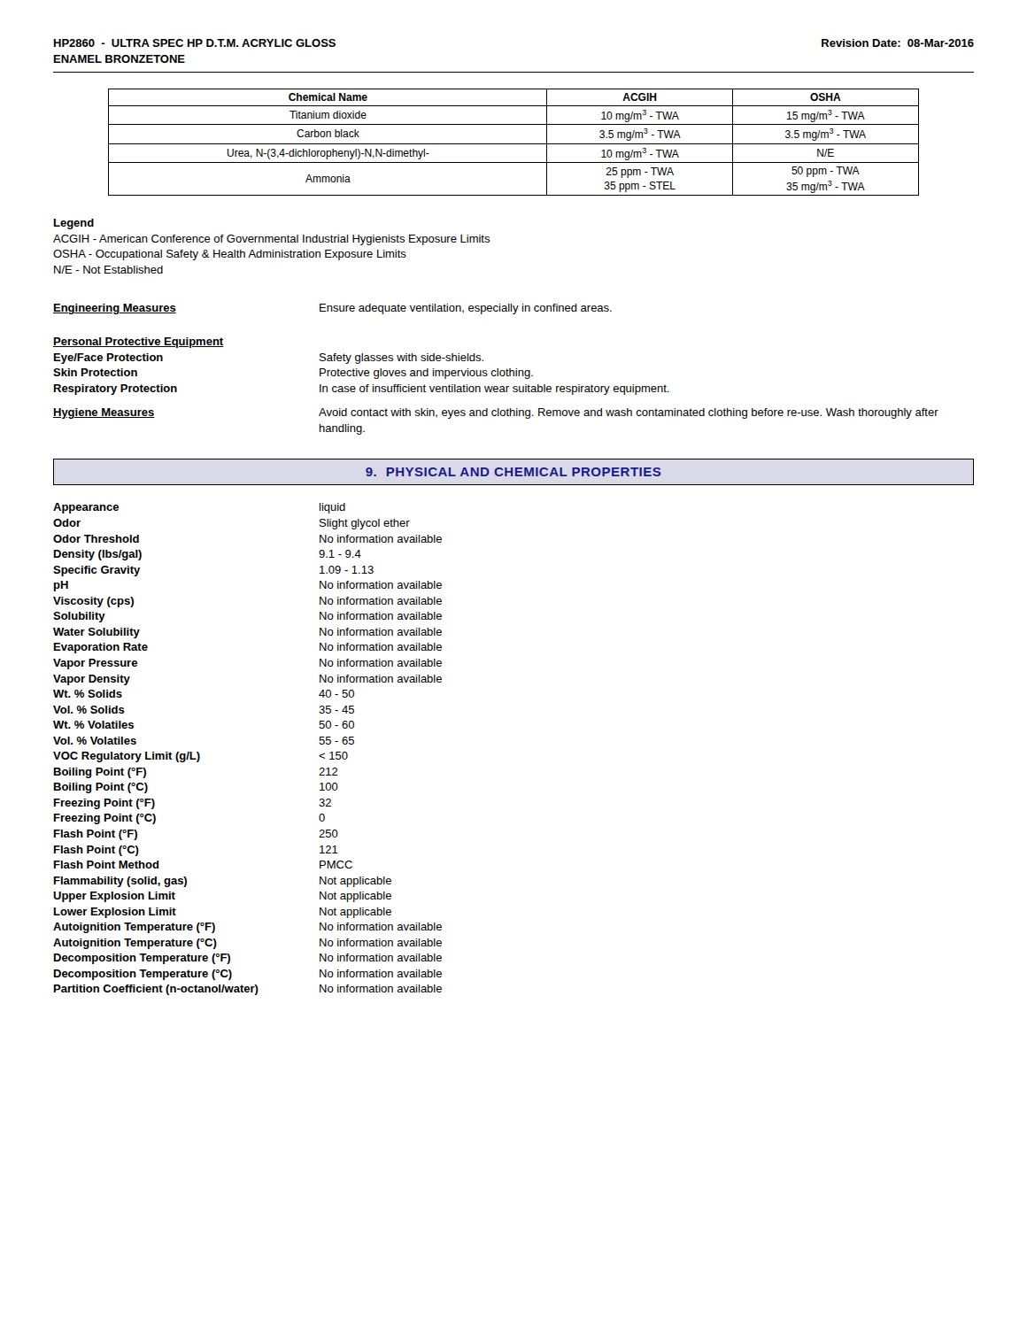HP2860 - ULTRA SPEC HP D.T.M. ACRYLIC GLOSS
ENAMEL BRONZETONE
Revision Date: 08-Mar-2016
| Chemical Name | ACGIH | OSHA |
| --- | --- | --- |
| Titanium dioxide | 10 mg/m 3 - TWA | 15 mg/m 3 - TWA |
| Carbon black | 3.5 mg/m 3 - TWA | 3.5 mg/m 3 - TWA |
| Urea, N-(3,4-dichlorophenyl)-N,N-dimethyl- | 10 mg/m 3 - TWA | N/E |
| Ammonia | 25 ppm - TWA 35 ppm - STEL | 50 ppm - TWA 35 mg/m 3 - TWA |
Legend
ACGIH - American Conference of Governmental Industrial Hygienists Exposure Limits
OSHA - Occupational Safety & Health Administration Exposure Limits
N/E - Not Established
| Engineering Measures | Ensure adequate ventilation, especially in confined areas. |
Personal Protective Equipment
| Eye/Face Protection | Safety glasses with side-shields. |
| Skin Protection | Protective gloves and impervious clothing. |
| Respiratory Protection | In case of insufficient ventilation wear suitable respiratory equipment. |
| Hygiene Measures | Avoid contact with skin, eyes and clothing. Remove and wash contaminated clothing before re-use. Wash thoroughly after handling. |
9. PHYSICAL AND CHEMICAL PROPERTIES
| Appearance | liquid |
| Odor | Slight glycol ether |
| Odor Threshold | No information available |
| Density (lbs/gal) | 9.1 - 9.4 |
| Specific Gravity | 1.09 - 1.13 |
| pH | No information available |
| Viscosity (cps) | No information available |
| Solubility | No information available |
| Water Solubility | No information available |
| Evaporation Rate | No information available |
| Vapor Pressure | No information available |
| Vapor Density | No information available |
| Wt. % Solids | 40 - 50 |
| Vol. % Solids | 35 - 45 |
| Wt. % Volatiles | 50 - 60 |
| Vol. % Volatiles | 55 - 65 |
| VOC Regulatory Limit (g/L) | < 150 |
| Boiling Point (°F) | 212 |
| Boiling Point (°C) | 100 |
| Freezing Point (°F) | 32 |
| Freezing Point (°C) | 0 |
| Flash Point (°F) | 250 |
| Flash Point (°C) | 121 |
| Flash Point Method | PMCC |
| Flammability (solid, gas) | Not applicable |
| Upper Explosion Limit | Not applicable |
| Lower Explosion Limit | Not applicable |
| Autoignition Temperature (°F) | No information available |
| Autoignition Temperature (°C) | No information available |
| Decomposition Temperature (°F) | No information available |
| Decomposition Temperature (°C) | No information available |
| Partition Coefficient (n-octanol/water) | No information available |